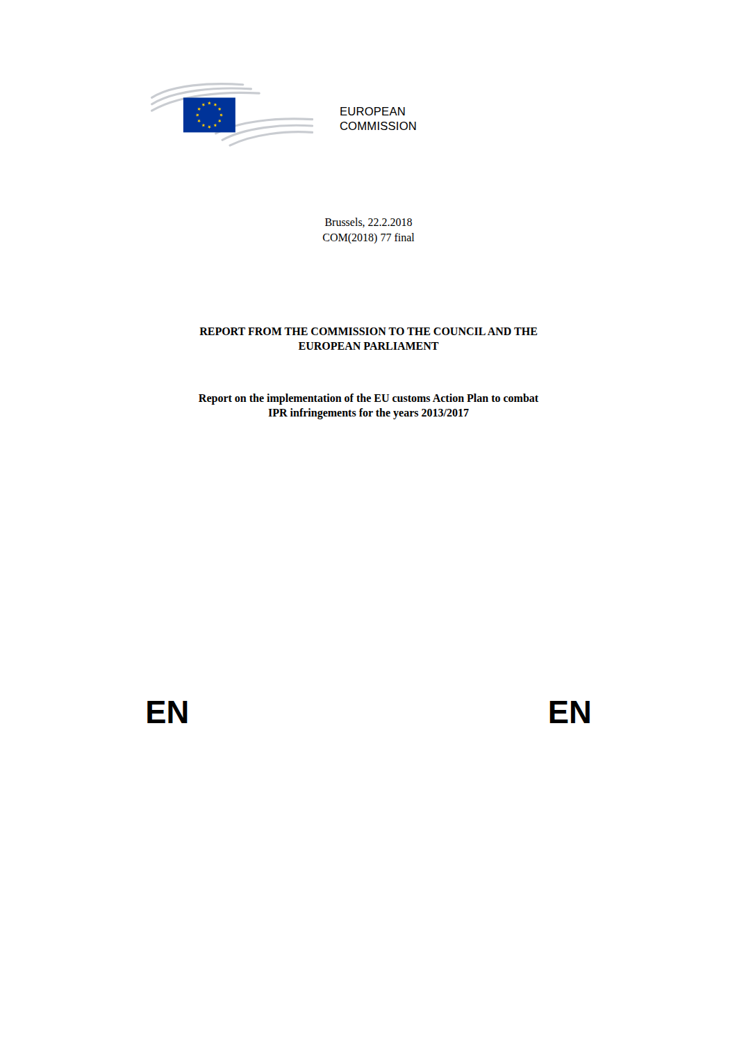EUROPEAN
COMMISSION
Brussels, 22.2.2018
COM(2018) 77 final
REPORT FROM THE COMMISSION TO THE COUNCIL AND THE EUROPEAN PARLIAMENT
Report on the implementation of the EU customs Action Plan to combat IPR infringements for the years 2013/2017
EN EN